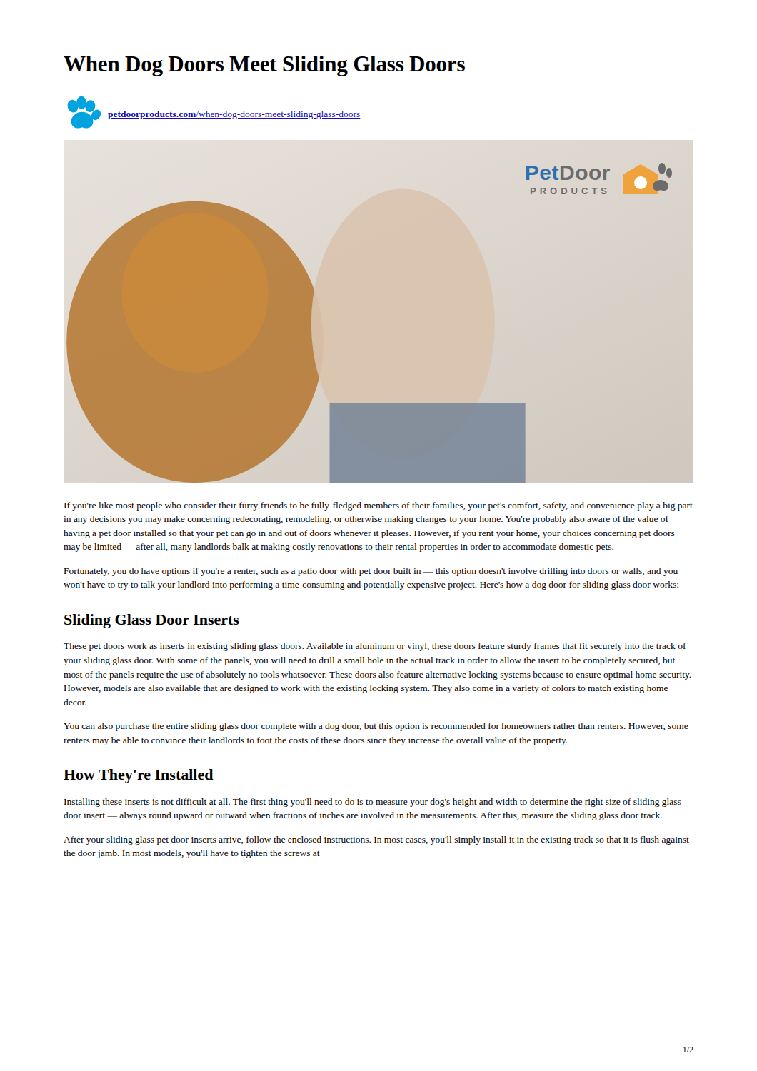When Dog Doors Meet Sliding Glass Doors
petdoorproducts.com/when-dog-doors-meet-sliding-glass-doors
Pet Door
PRODUCTS
If you're like most people who consider their furry friends to be fully-fledged members of their families, your pet's comfort, safety, and convenience play a big part in any decisions you may make concerning redecorating, remodeling, or otherwise making changes to your home. You're probably also aware of the value of having a pet door installed so that your pet can go in and out of doors whenever it pleases. However, if you rent your home, your choices concerning pet doors may be limited — after all, many landlords balk at making costly renovations to their rental properties in order to accommodate domestic pets.
Fortunately, you do have options if you're a renter, such as a patio door with pet door built in — this option doesn't involve drilling into doors or walls, and you won't have to try to talk your landlord into performing a time-consuming and potentially expensive project. Here's how a dog door for sliding glass door works:
Sliding Glass Door Inserts
These pet doors work as inserts in existing sliding glass doors. Available in aluminum or vinyl, these doors feature sturdy frames that fit securely into the track of your sliding glass door. With some of the panels, you will need to drill a small hole in the actual track in order to allow the insert to be completely secured, but most of the panels require the use of absolutely no tools whatsoever. These doors also feature alternative locking systems because to ensure optimal home security. However, models are also available that are designed to work with the existing locking system. They also come in a variety of colors to match existing home decor.
You can also purchase the entire sliding glass door complete with a dog door, but this option is recommended for homeowners rather than renters. However, some renters may be able to convince their landlords to foot the costs of these doors since they increase the overall value of the property.
How They're Installed
Installing these inserts is not difficult at all. The first thing you'll need to do is to measure your dog's height and width to determine the right size of sliding glass door insert — always round upward or outward when fractions of inches are involved in the measurements. After this, measure the sliding glass door track.
After your sliding glass pet door inserts arrive, follow the enclosed instructions. In most cases, you'll simply install it in the existing track so that it is flush against the door jamb. In most models, you'll have to tighten the screws at
1/2